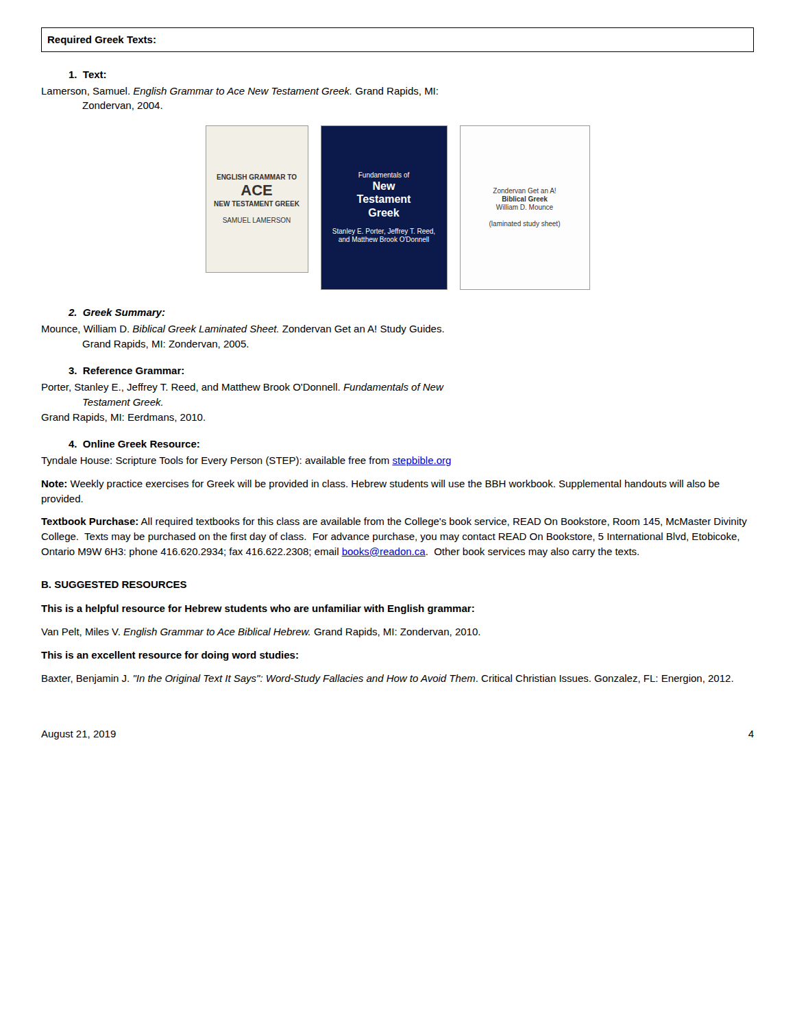Required Greek Texts:
1. Text:
Lamerson, Samuel. English Grammar to Ace New Testament Greek. Grand Rapids, MI: Zondervan, 2004.
ENGLISH GRAMMAR TO
ACE
NEW TESTAMENT GREEK
SAMUEL LAMERSON
Fundamentals of
New
Testament
Greek
Stanley E. Porter, Jeffrey T. Reed,
and Matthew Brook O'Donnell
Zondervan Get an A!
Biblical Greek
William D. Mounce
(laminated study sheet)
2. Greek Summary:
Mounce, William D. Biblical Greek Laminated Sheet. Zondervan Get an A! Study Guides. Grand Rapids, MI: Zondervan, 2005.
3. Reference Grammar:
Porter, Stanley E., Jeffrey T. Reed, and Matthew Brook O'Donnell. Fundamentals of New Testament Greek. Grand Rapids, MI: Eerdmans, 2010.
4. Online Greek Resource:
Tyndale House: Scripture Tools for Every Person (STEP): available free from stepbible.org
Note: Weekly practice exercises for Greek will be provided in class. Hebrew students will use the BBH workbook. Supplemental handouts will also be provided.
Textbook Purchase: All required textbooks for this class are available from the College's book service, READ On Bookstore, Room 145, McMaster Divinity College. Texts may be purchased on the first day of class. For advance purchase, you may contact READ On Bookstore, 5 International Blvd, Etobicoke, Ontario M9W 6H3: phone 416.620.2934; fax 416.622.2308; email books@readon.ca. Other book services may also carry the texts.
B. SUGGESTED RESOURCES
This is a helpful resource for Hebrew students who are unfamiliar with English grammar:
Van Pelt, Miles V. English Grammar to Ace Biblical Hebrew. Grand Rapids, MI: Zondervan, 2010.
This is an excellent resource for doing word studies:
Baxter, Benjamin J. "In the Original Text It Says": Word-Study Fallacies and How to Avoid Them. Critical Christian Issues. Gonzalez, FL: Energion, 2012.
August 21, 2019 4